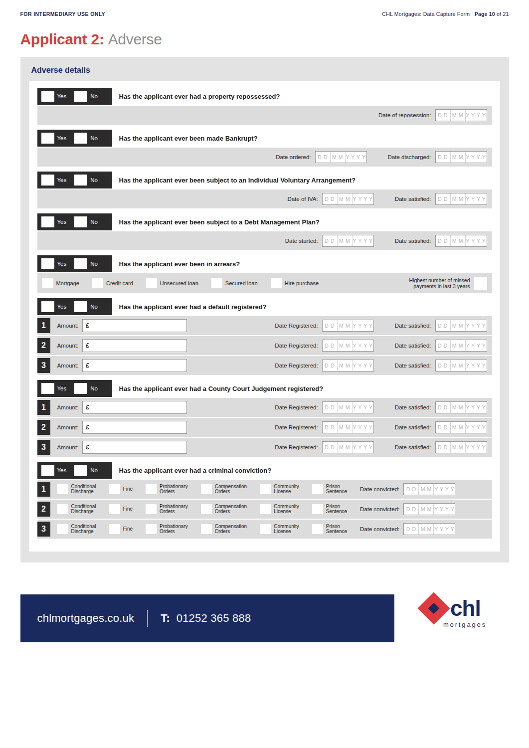FOR INTERMEDIARY USE ONLY
CHL Mortgages: Data Capture Form Page 10 of 21
Applicant 2: Adverse
Adverse details
Yes No
Has the applicant ever had a property repossessed?
Date of reposession: D D M M Y Y Y Y
Yes No
Has the applicant ever been made Bankrupt?
Date ordered: D D M M Y Y Y Y Date discharged: D D M M Y Y Y Y
Yes No
Has the applicant ever been subject to an Individual Voluntary Arrangement?
Date of IVA: D D M M Y Y Y Y Date satisfied: D D M M Y Y Y Y
Yes No
Has the applicant ever been subject to a Debt Management Plan?
Date started: D D M M Y Y Y Y Date satisfied: D D M M Y Y Y Y
Yes No
Has the applicant ever been in arrears?
Mortgage Credit card Unsecured loan Secured loan Hire purchase Highest number of missed
payments in last 3 years
Yes No
Has the applicant ever had a default registered?
1 Amount: £ Date Registered: D D M M Y Y Y Y Date satisfied: D D M M Y Y Y Y
2 Amount: £ Date Registered: D D M M Y Y Y Y Date satisfied: D D M M Y Y Y Y
3 Amount: £ Date Registered: D D M M Y Y Y Y Date satisfied: D D M M Y Y Y Y
Yes No
Has the applicant ever had a County Court Judgement registered?
1 Amount: £ Date Registered: D D M M Y Y Y Y Date satisfied: D D M M Y Y Y Y
2 Amount: £ Date Registered: D D M M Y Y Y Y Date satisfied: D D M M Y Y Y Y
3 Amount: £ Date Registered: D D M M Y Y Y Y Date satisfied: D D M M Y Y Y Y
Yes No
Has the applicant ever had a criminal conviction?
1 Conditional
Discharge Fine Probationary
Orders Compensation
Orders Community
License Prison
Sentence Date convicted: D D M M Y Y Y Y
2 Conditional
Discharge Fine Probationary
Orders Compensation
Orders Community
License Prison
Sentence Date convicted: D D M M Y Y Y Y
3 Conditional
Discharge Fine Probationary
Orders Compensation
Orders Community
License Prison
Sentence Date convicted: D D M M Y Y Y Y
chlmortgages.co.uk T: 01252 365 888
chl
mortgages